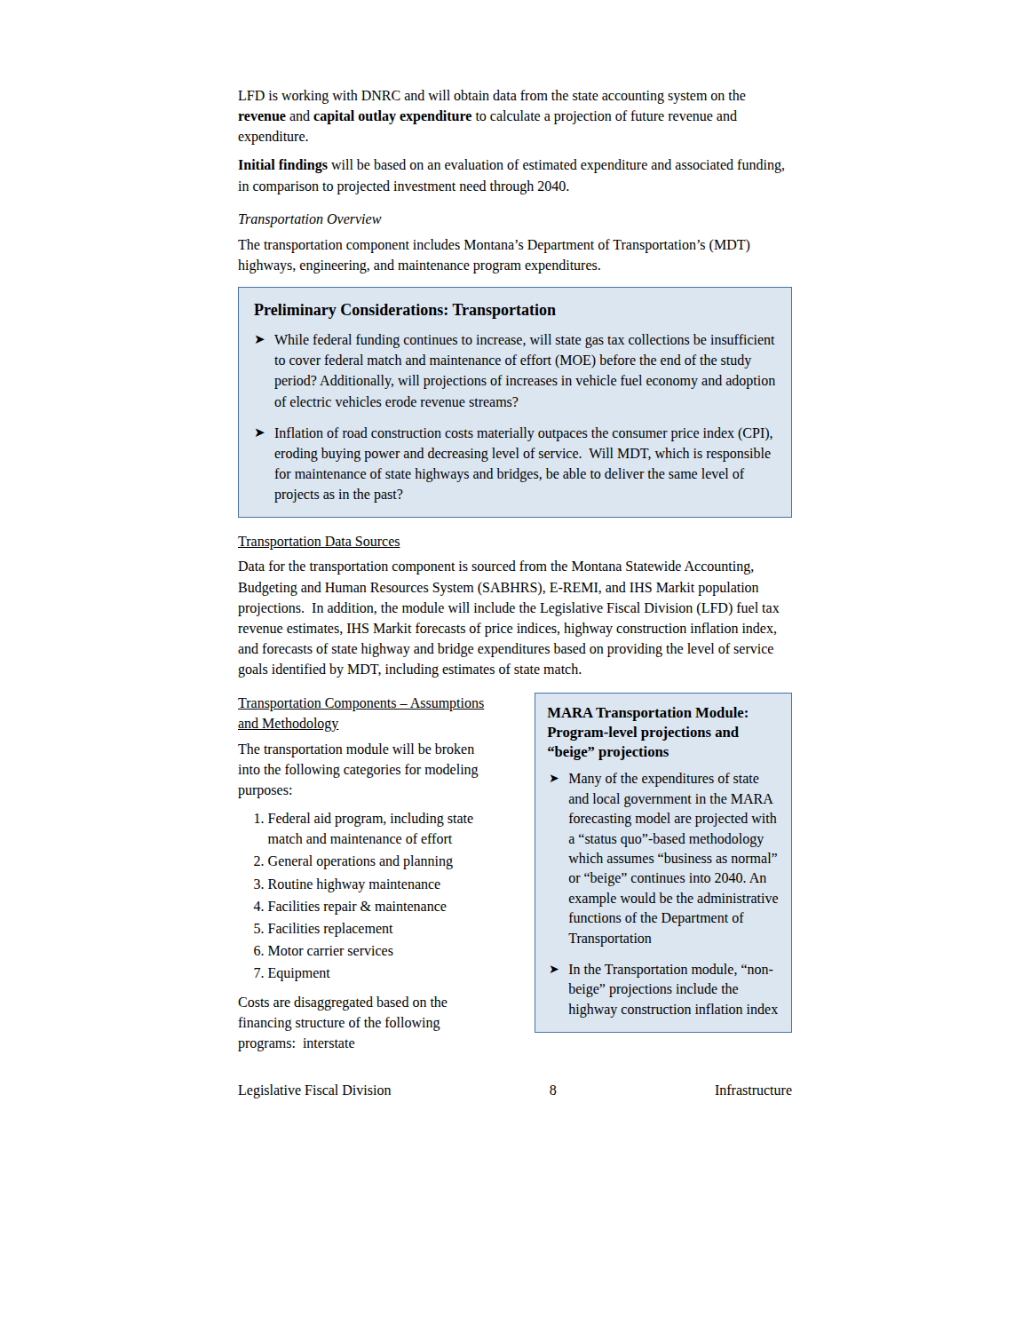LFD is working with DNRC and will obtain data from the state accounting system on the revenue and capital outlay expenditure to calculate a projection of future revenue and expenditure.
Initial findings will be based on an evaluation of estimated expenditure and associated funding, in comparison to projected investment need through 2040.
Transportation Overview
The transportation component includes Montana’s Department of Transportation’s (MDT) highways, engineering, and maintenance program expenditures.
Preliminary Considerations: Transportation
While federal funding continues to increase, will state gas tax collections be insufficient to cover federal match and maintenance of effort (MOE) before the end of the study period? Additionally, will projections of increases in vehicle fuel economy and adoption of electric vehicles erode revenue streams?
Inflation of road construction costs materially outpaces the consumer price index (CPI), eroding buying power and decreasing level of service. Will MDT, which is responsible for maintenance of state highways and bridges, be able to deliver the same level of projects as in the past?
Transportation Data Sources
Data for the transportation component is sourced from the Montana Statewide Accounting, Budgeting and Human Resources System (SABHRS), E-REMI, and IHS Markit population projections. In addition, the module will include the Legislative Fiscal Division (LFD) fuel tax revenue estimates, IHS Markit forecasts of price indices, highway construction inflation index, and forecasts of state highway and bridge expenditures based on providing the level of service goals identified by MDT, including estimates of state match.
Transportation Components – Assumptions and Methodology
The transportation module will be broken into the following categories for modeling purposes:
Federal aid program, including state match and maintenance of effort
General operations and planning
Routine highway maintenance
Facilities repair & maintenance
Facilities replacement
Motor carrier services
Equipment
Costs are disaggregated based on the financing structure of the following programs: interstate
MARA Transportation Module: Program-level projections and “beige” projections
Many of the expenditures of state and local government in the MARA forecasting model are projected with a “status quo”-based methodology which assumes “business as normal” or “beige” continues into 2040. An example would be the administrative functions of the Department of Transportation
In the Transportation module, “non-beige” projections include the highway construction inflation index
Legislative Fiscal Division 8 Infrastructure